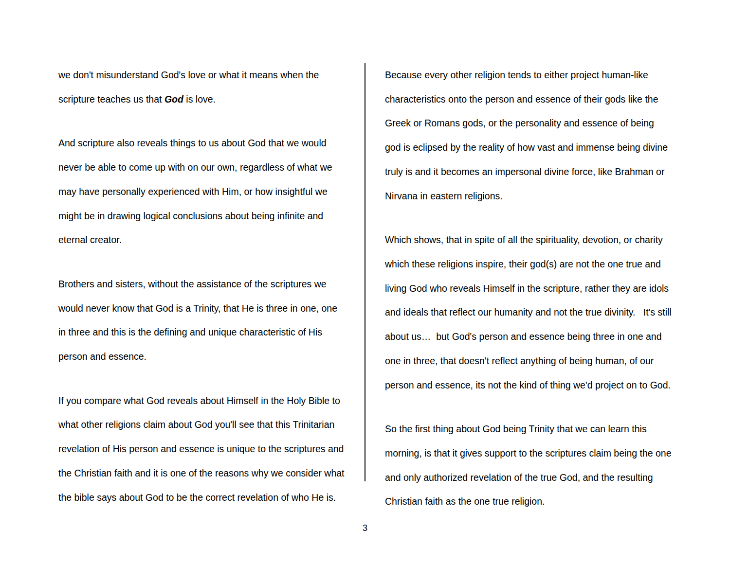we don't misunderstand God's love or what it means when the scripture teaches us that God is love.
And scripture also reveals things to us about God that we would never be able to come up with on our own, regardless of what we may have personally experienced with Him, or how insightful we might be in drawing logical conclusions about being infinite and eternal creator.
Brothers and sisters, without the assistance of the scriptures we would never know that God is a Trinity, that He is three in one, one in three and this is the defining and unique characteristic of His person and essence.
If you compare what God reveals about Himself in the Holy Bible to what other religions claim about God you'll see that this Trinitarian revelation of His person and essence is unique to the scriptures and the Christian faith and it is one of the reasons why we consider what the bible says about God to be the correct revelation of who He is.
Because every other religion tends to either project human-like characteristics onto the person and essence of their gods like the Greek or Romans gods, or the personality and essence of being god is eclipsed by the reality of how vast and immense being divine truly is and it becomes an impersonal divine force, like Brahman or Nirvana in eastern religions.
Which shows, that in spite of all the spirituality, devotion, or charity which these religions inspire, their god(s) are not the one true and living God who reveals Himself in the scripture, rather they are idols and ideals that reflect our humanity and not the true divinity. It's still about us… but God's person and essence being three in one and one in three, that doesn't reflect anything of being human, of our person and essence, its not the kind of thing we'd project on to God.
So the first thing about God being Trinity that we can learn this morning, is that it gives support to the scriptures claim being the one and only authorized revelation of the true God, and the resulting Christian faith as the one true religion.
3